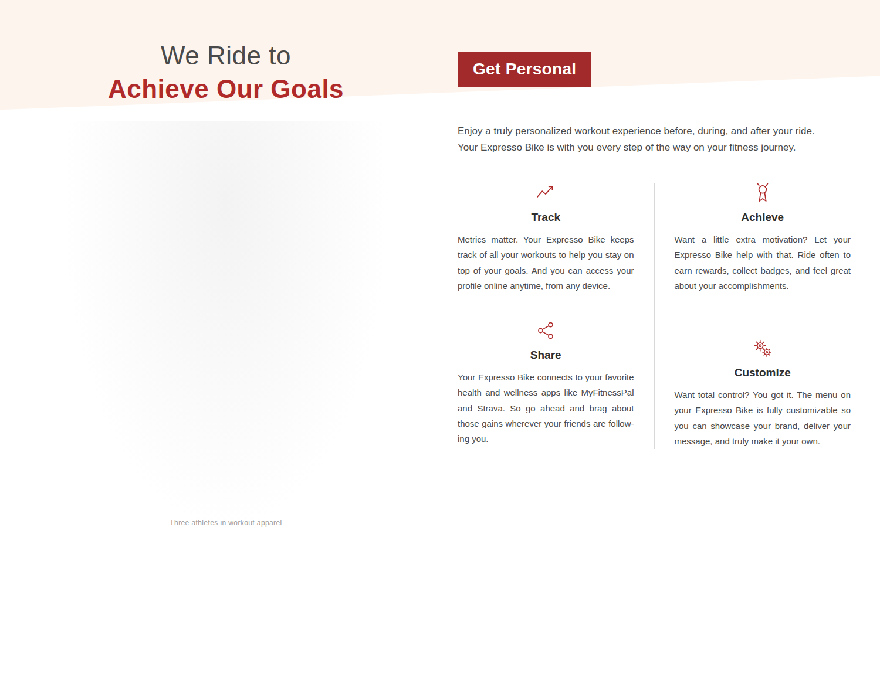We Ride to Achieve Our Goals
Three athletes in workout apparel
Get Personal
Enjoy a truly personalized workout experience before, during, and after your ride. Your Expresso Bike is with you every step of the way on your fitness journey.
Track
Metrics matter. Your Expresso Bike keeps track of all your workouts to help you stay on top of your goals. And you can access your profile online anytime, from any device.
Achieve
Want a little extra motivation? Let your Expresso Bike help with that. Ride often to earn rewards, collect badges, and feel great about your accomplishments.
Share
Your Expresso Bike connects to your favorite health and wellness apps like MyFitnessPal and Strava. So go ahead and brag about those gains wherever your friends are following you.
Customize
Want total control? You got it. The menu on your Expresso Bike is fully customizable so you can showcase your brand, deliver your message, and truly make it your own.